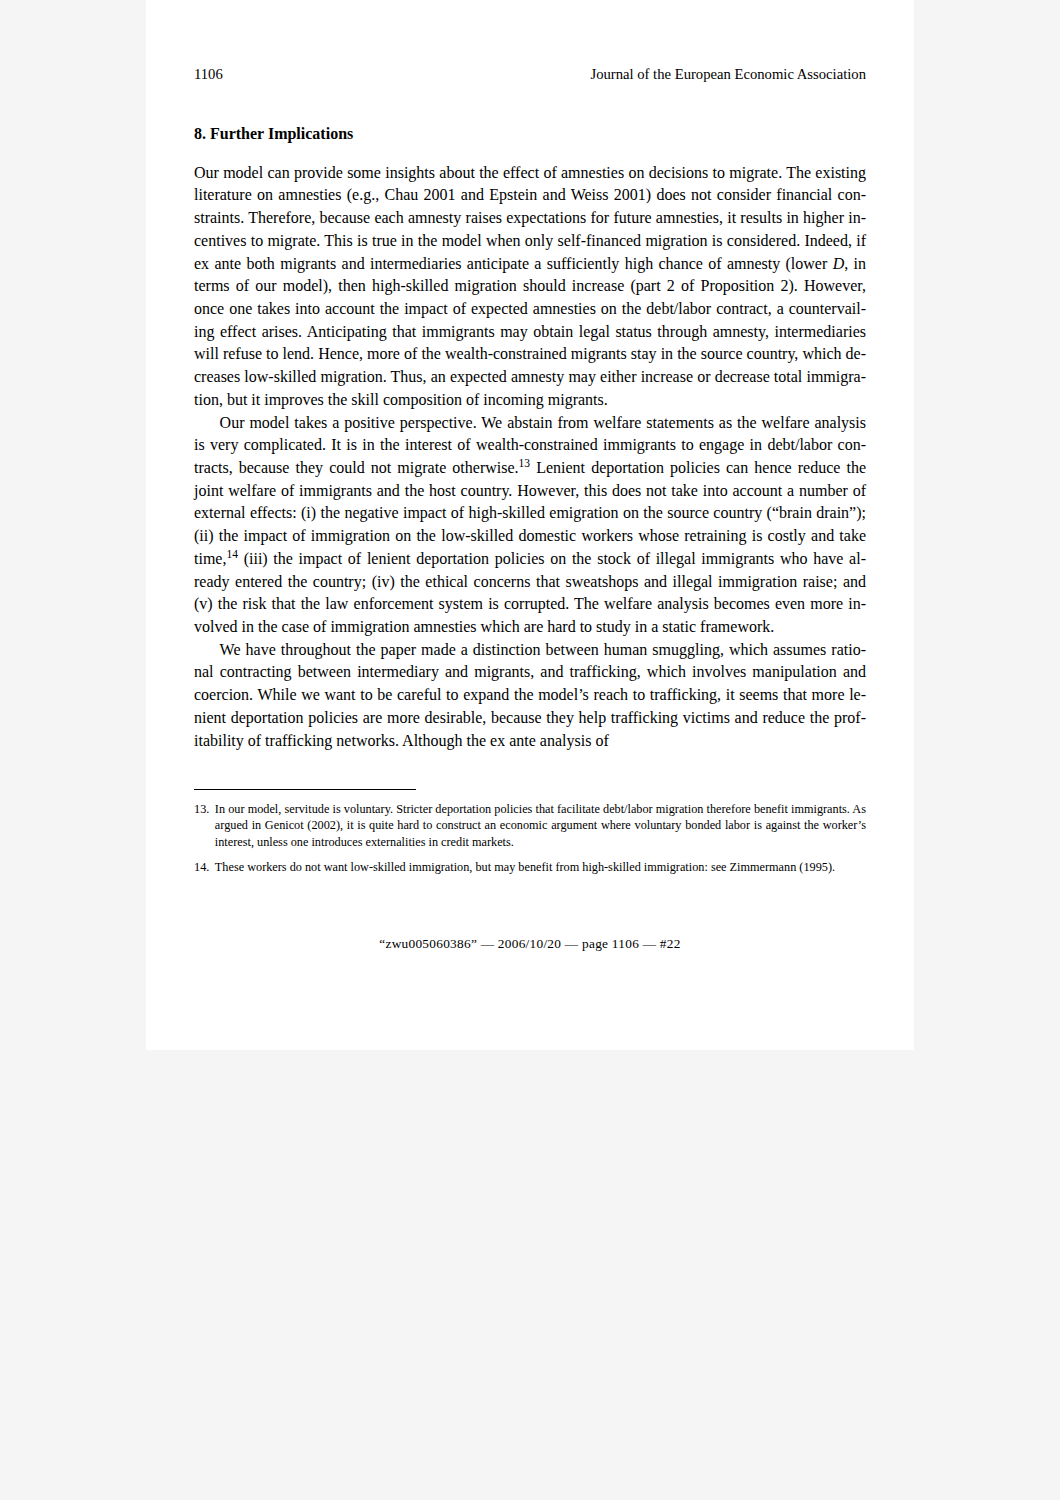1106 Journal of the European Economic Association
8. Further Implications
Our model can provide some insights about the effect of amnesties on decisions to migrate. The existing literature on amnesties (e.g., Chau 2001 and Epstein and Weiss 2001) does not consider financial constraints. Therefore, because each amnesty raises expectations for future amnesties, it results in higher incentives to migrate. This is true in the model when only self-financed migration is considered. Indeed, if ex ante both migrants and intermediaries anticipate a sufficiently high chance of amnesty (lower D, in terms of our model), then high-skilled migration should increase (part 2 of Proposition 2). However, once one takes into account the impact of expected amnesties on the debt/labor contract, a countervailing effect arises. Anticipating that immigrants may obtain legal status through amnesty, intermediaries will refuse to lend. Hence, more of the wealth-constrained migrants stay in the source country, which decreases low-skilled migration. Thus, an expected amnesty may either increase or decrease total immigration, but it improves the skill composition of incoming migrants.
Our model takes a positive perspective. We abstain from welfare statements as the welfare analysis is very complicated. It is in the interest of wealth-constrained immigrants to engage in debt/labor contracts, because they could not migrate otherwise.13 Lenient deportation policies can hence reduce the joint welfare of immigrants and the host country. However, this does not take into account a number of external effects: (i) the negative impact of high-skilled emigration on the source country (“brain drain”); (ii) the impact of immigration on the low-skilled domestic workers whose retraining is costly and take time,14 (iii) the impact of lenient deportation policies on the stock of illegal immigrants who have already entered the country; (iv) the ethical concerns that sweatshops and illegal immigration raise; and (v) the risk that the law enforcement system is corrupted. The welfare analysis becomes even more involved in the case of immigration amnesties which are hard to study in a static framework.
We have throughout the paper made a distinction between human smuggling, which assumes rational contracting between intermediary and migrants, and trafficking, which involves manipulation and coercion. While we want to be careful to expand the model’s reach to trafficking, it seems that more lenient deportation policies are more desirable, because they help trafficking victims and reduce the profitability of trafficking networks. Although the ex ante analysis of
13. In our model, servitude is voluntary. Stricter deportation policies that facilitate debt/labor migration therefore benefit immigrants. As argued in Genicot (2002), it is quite hard to construct an economic argument where voluntary bonded labor is against the worker’s interest, unless one introduces externalities in credit markets.
14. These workers do not want low-skilled immigration, but may benefit from high-skilled immigration: see Zimmermann (1995).
“zwu005060386” — 2006/10/20 — page 1106 — #22